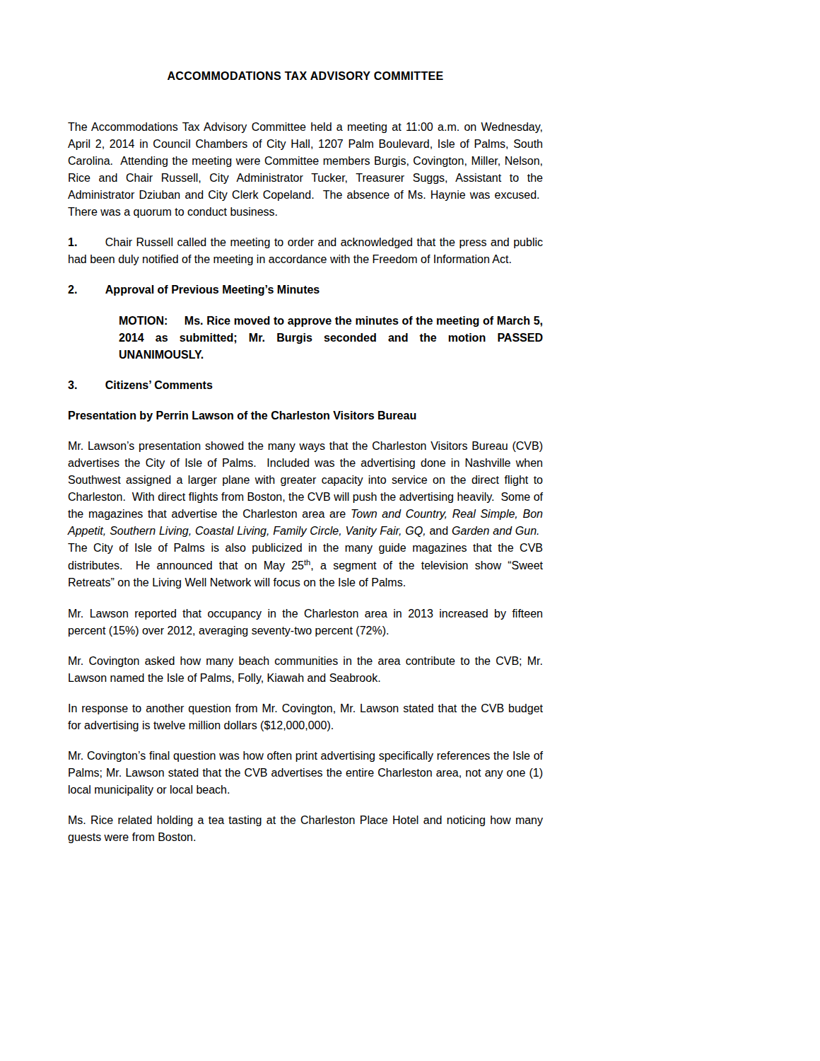ACCOMMODATIONS TAX ADVISORY COMMITTEE
The Accommodations Tax Advisory Committee held a meeting at 11:00 a.m. on Wednesday, April 2, 2014 in Council Chambers of City Hall, 1207 Palm Boulevard, Isle of Palms, South Carolina. Attending the meeting were Committee members Burgis, Covington, Miller, Nelson, Rice and Chair Russell, City Administrator Tucker, Treasurer Suggs, Assistant to the Administrator Dziuban and City Clerk Copeland. The absence of Ms. Haynie was excused. There was a quorum to conduct business.
1. Chair Russell called the meeting to order and acknowledged that the press and public had been duly notified of the meeting in accordance with the Freedom of Information Act.
2. Approval of Previous Meeting’s Minutes
MOTION: Ms. Rice moved to approve the minutes of the meeting of March 5, 2014 as submitted; Mr. Burgis seconded and the motion PASSED UNANIMOUSLY.
3. Citizens’ Comments
Presentation by Perrin Lawson of the Charleston Visitors Bureau
Mr. Lawson’s presentation showed the many ways that the Charleston Visitors Bureau (CVB) advertises the City of Isle of Palms. Included was the advertising done in Nashville when Southwest assigned a larger plane with greater capacity into service on the direct flight to Charleston. With direct flights from Boston, the CVB will push the advertising heavily. Some of the magazines that advertise the Charleston area are Town and Country, Real Simple, Bon Appetit, Southern Living, Coastal Living, Family Circle, Vanity Fair, GQ, and Garden and Gun. The City of Isle of Palms is also publicized in the many guide magazines that the CVB distributes. He announced that on May 25th, a segment of the television show “Sweet Retreats” on the Living Well Network will focus on the Isle of Palms.
Mr. Lawson reported that occupancy in the Charleston area in 2013 increased by fifteen percent (15%) over 2012, averaging seventy-two percent (72%).
Mr. Covington asked how many beach communities in the area contribute to the CVB; Mr. Lawson named the Isle of Palms, Folly, Kiawah and Seabrook.
In response to another question from Mr. Covington, Mr. Lawson stated that the CVB budget for advertising is twelve million dollars ($12,000,000).
Mr. Covington’s final question was how often print advertising specifically references the Isle of Palms; Mr. Lawson stated that the CVB advertises the entire Charleston area, not any one (1) local municipality or local beach.
Ms. Rice related holding a tea tasting at the Charleston Place Hotel and noticing how many guests were from Boston.